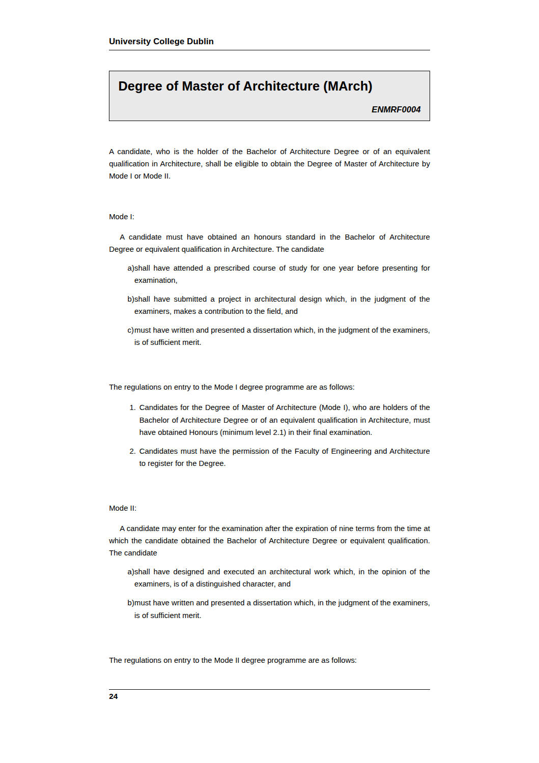University College Dublin
Degree of Master of Architecture (MArch)
ENMRF0004
A candidate, who is the holder of the Bachelor of Architecture Degree or of an equivalent qualification in Architecture, shall be eligible to obtain the Degree of Master of Architecture by Mode I or Mode II.
Mode I:
A candidate must have obtained an honours standard in the Bachelor of Architecture Degree or equivalent qualification in Architecture. The candidate
a) shall have attended a prescribed course of study for one year before presenting for examination,
b) shall have submitted a project in architectural design which, in the judgment of the examiners, makes a contribution to the field, and
c) must have written and presented a dissertation which, in the judgment of the examiners, is of sufficient merit.
The regulations on entry to the Mode I degree programme are as follows:
1. Candidates for the Degree of Master of Architecture (Mode I), who are holders of the Bachelor of Architecture Degree or of an equivalent qualification in Architecture, must have obtained Honours (minimum level 2.1) in their final examination.
2. Candidates must have the permission of the Faculty of Engineering and Architecture to register for the Degree.
Mode II:
A candidate may enter for the examination after the expiration of nine terms from the time at which the candidate obtained the Bachelor of Architecture Degree or equivalent qualification. The candidate
a) shall have designed and executed an architectural work which, in the opinion of the examiners, is of a distinguished character, and
b) must have written and presented a dissertation which, in the judgment of the examiners, is of sufficient merit.
The regulations on entry to the Mode II degree programme are as follows:
24